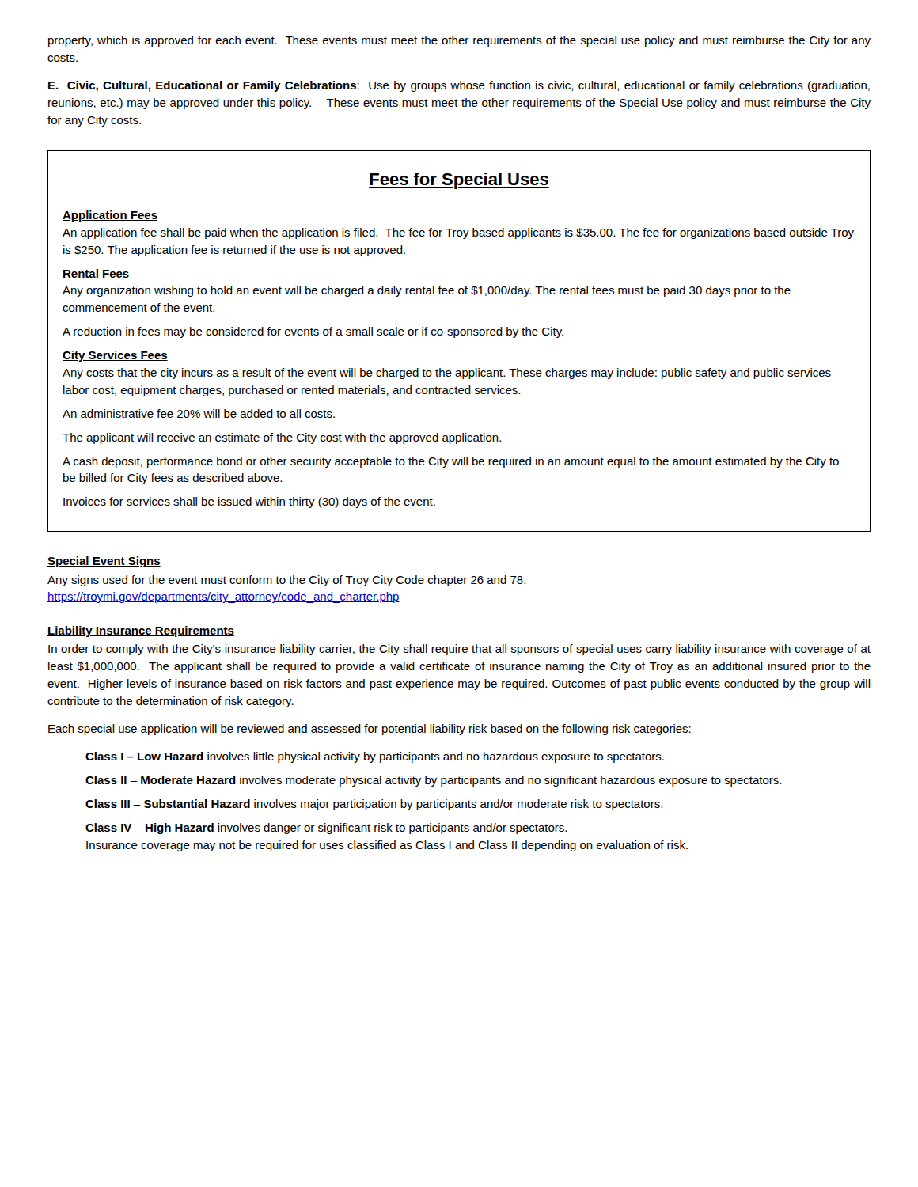property, which is approved for each event. These events must meet the other requirements of the special use policy and must reimburse the City for any costs.
E. Civic, Cultural, Educational or Family Celebrations: Use by groups whose function is civic, cultural, educational or family celebrations (graduation, reunions, etc.) may be approved under this policy. These events must meet the other requirements of the Special Use policy and must reimburse the City for any City costs.
Fees for Special Uses
Application Fees
An application fee shall be paid when the application is filed. The fee for Troy based applicants is $35.00. The fee for organizations based outside Troy is $250. The application fee is returned if the use is not approved.
Rental Fees
Any organization wishing to hold an event will be charged a daily rental fee of $1,000/day. The rental fees must be paid 30 days prior to the commencement of the event.
A reduction in fees may be considered for events of a small scale or if co-sponsored by the City.
City Services Fees
Any costs that the city incurs as a result of the event will be charged to the applicant. These charges may include: public safety and public services labor cost, equipment charges, purchased or rented materials, and contracted services.
An administrative fee 20% will be added to all costs.
The applicant will receive an estimate of the City cost with the approved application.
A cash deposit, performance bond or other security acceptable to the City will be required in an amount equal to the amount estimated by the City to be billed for City fees as described above.
Invoices for services shall be issued within thirty (30) days of the event.
Special Event Signs
Any signs used for the event must conform to the City of Troy City Code chapter 26 and 78.
https://troymi.gov/departments/city_attorney/code_and_charter.php
Liability Insurance Requirements
In order to comply with the City’s insurance liability carrier, the City shall require that all sponsors of special uses carry liability insurance with coverage of at least $1,000,000. The applicant shall be required to provide a valid certificate of insurance naming the City of Troy as an additional insured prior to the event. Higher levels of insurance based on risk factors and past experience may be required. Outcomes of past public events conducted by the group will contribute to the determination of risk category.
Each special use application will be reviewed and assessed for potential liability risk based on the following risk categories:
Class I – Low Hazard involves little physical activity by participants and no hazardous exposure to spectators.
Class II – Moderate Hazard involves moderate physical activity by participants and no significant hazardous exposure to spectators.
Class III – Substantial Hazard involves major participation by participants and/or moderate risk to spectators.
Class IV – High Hazard involves danger or significant risk to participants and/or spectators.
Insurance coverage may not be required for uses classified as Class I and Class II depending on evaluation of risk.